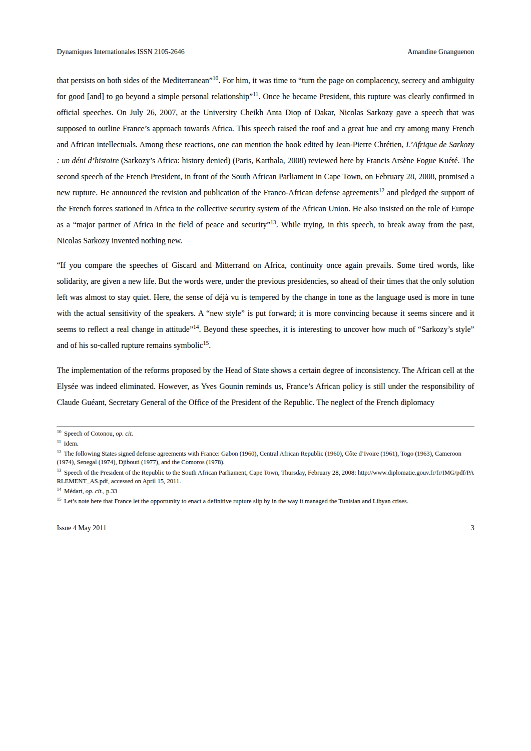Dynamiques Internationales ISSN 2105-2646
Amandine Gnanguenon
that persists on both sides of the Mediterranean”10. For him, it was time to “turn the page on complacency, secrecy and ambiguity for good [and] to go beyond a simple personal relationship”11. Once he became President, this rupture was clearly confirmed in official speeches. On July 26, 2007, at the University Cheikh Anta Diop of Dakar, Nicolas Sarkozy gave a speech that was supposed to outline France’s approach towards Africa. This speech raised the roof and a great hue and cry among many French and African intellectuals. Among these reactions, one can mention the book edited by Jean-Pierre Chrétien, L’Afrique de Sarkozy : un déni d’histoire (Sarkozy’s Africa: history denied) (Paris, Karthala, 2008) reviewed here by Francis Arsène Fogue Kuété. The second speech of the French President, in front of the South African Parliament in Cape Town, on February 28, 2008, promised a new rupture. He announced the revision and publication of the Franco-African defense agreements12 and pledged the support of the French forces stationed in Africa to the collective security system of the African Union. He also insisted on the role of Europe as a “major partner of Africa in the field of peace and security”13. While trying, in this speech, to break away from the past, Nicolas Sarkozy invented nothing new.
“If you compare the speeches of Giscard and Mitterrand on Africa, continuity once again prevails. Some tired words, like solidarity, are given a new life. But the words were, under the previous presidencies, so ahead of their times that the only solution left was almost to stay quiet. Here, the sense of déjà vu is tempered by the change in tone as the language used is more in tune with the actual sensitivity of the speakers. A “new style” is put forward; it is more convincing because it seems sincere and it seems to reflect a real change in attitude”14. Beyond these speeches, it is interesting to uncover how much of “Sarkozy’s style” and of his so-called rupture remains symbolic15.
The implementation of the reforms proposed by the Head of State shows a certain degree of inconsistency. The African cell at the Elysée was indeed eliminated. However, as Yves Gounin reminds us, France’s African policy is still under the responsibility of Claude Guéant, Secretary General of the Office of the President of the Republic. The neglect of the French diplomacy
10 Speech of Cotonou, op. cit.
11 Idem.
12 The following States signed defense agreements with France: Gabon (1960), Central African Republic (1960), Côte d’Ivoire (1961), Togo (1963), Cameroon (1974), Senegal (1974), Djibouti (1977), and the Comoros (1978).
13 Speech of the President of the Republic to the South African Parliament, Cape Town, Thursday, February 28, 2008: http://www.diplomatie.gouv.fr/fr/IMG/pdf/PARLEMENT_AS.pdf, accessed on April 15, 2011.
14 Médart, op. cit., p.33
15 Let’s note here that France let the opportunity to enact a definitive rupture slip by in the way it managed the Tunisian and Libyan crises.
Issue 4 May 2011
3